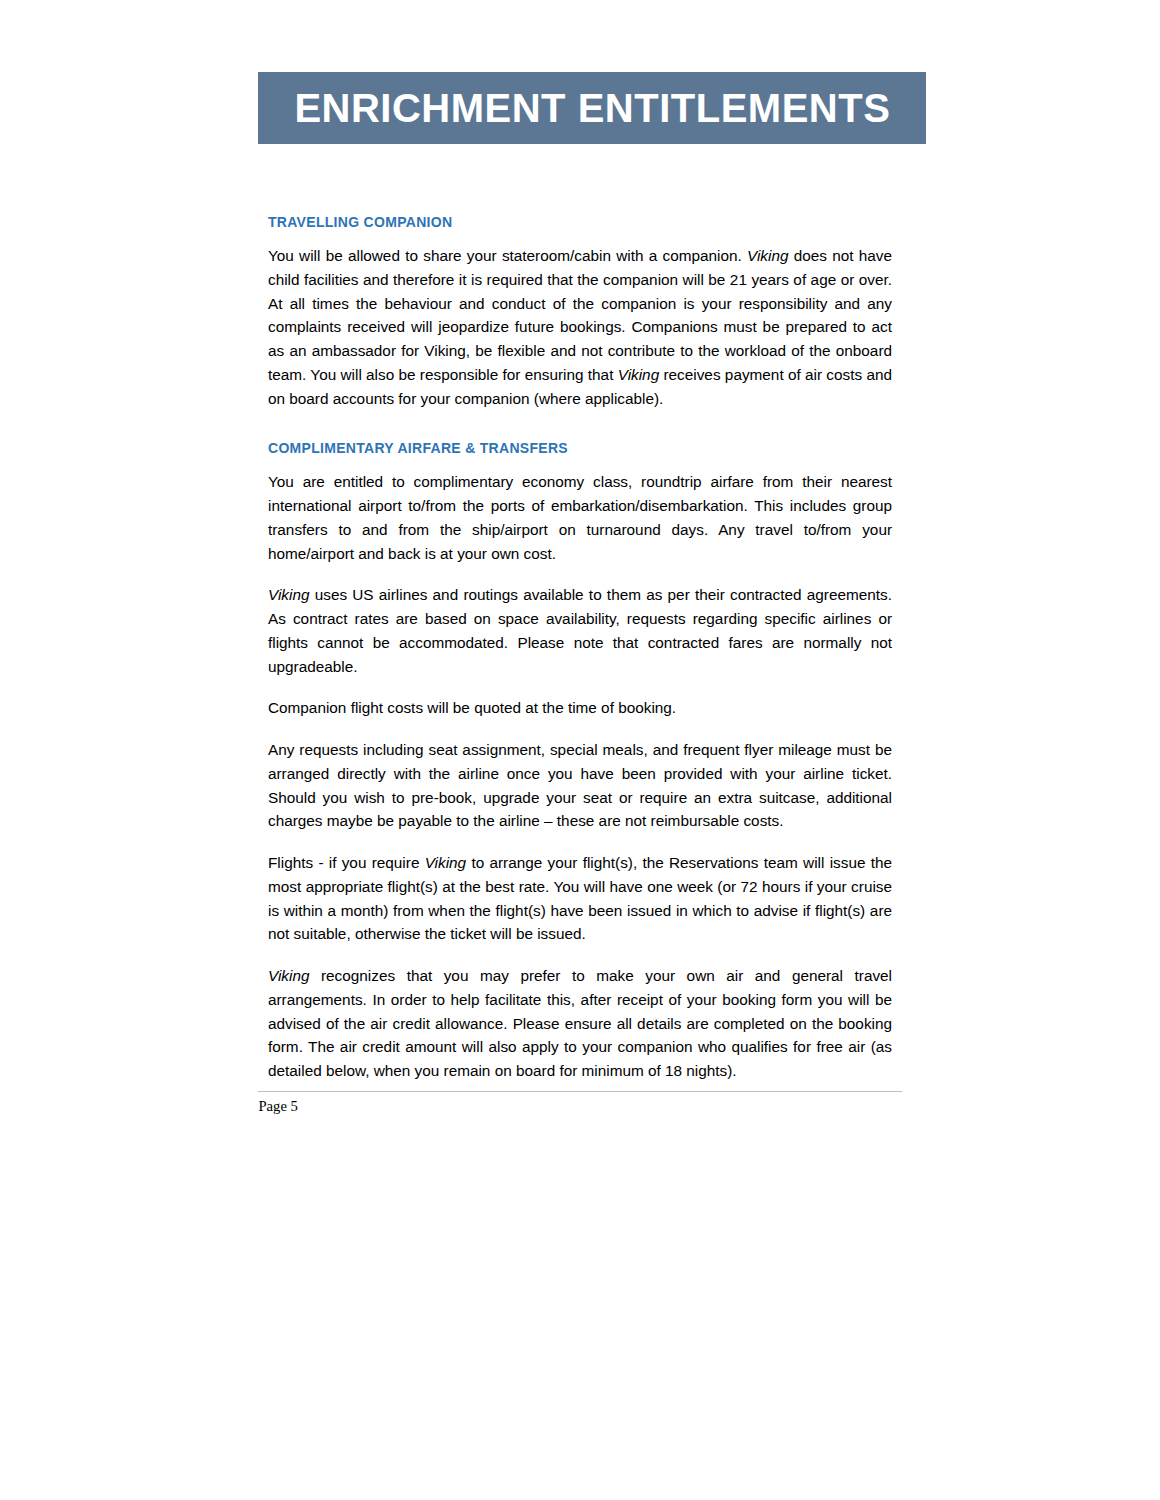ENRICHMENT ENTITLEMENTS
TRAVELLING COMPANION
You will be allowed to share your stateroom/cabin with a companion. Viking does not have child facilities and therefore it is required that the companion will be 21 years of age or over. At all times the behaviour and conduct of the companion is your responsibility and any complaints received will jeopardize future bookings. Companions must be prepared to act as an ambassador for Viking, be flexible and not contribute to the workload of the onboard team. You will also be responsible for ensuring that Viking receives payment of air costs and on board accounts for your companion (where applicable).
COMPLIMENTARY AIRFARE & TRANSFERS
You are entitled to complimentary economy class, roundtrip airfare from their nearest international airport to/from the ports of embarkation/disembarkation. This includes group transfers to and from the ship/airport on turnaround days. Any travel to/from your home/airport and back is at your own cost.
Viking uses US airlines and routings available to them as per their contracted agreements. As contract rates are based on space availability, requests regarding specific airlines or flights cannot be accommodated. Please note that contracted fares are normally not upgradeable.
Companion flight costs will be quoted at the time of booking.
Any requests including seat assignment, special meals, and frequent flyer mileage must be arranged directly with the airline once you have been provided with your airline ticket. Should you wish to pre-book, upgrade your seat or require an extra suitcase, additional charges maybe be payable to the airline – these are not reimbursable costs.
Flights - if you require Viking to arrange your flight(s), the Reservations team will issue the most appropriate flight(s) at the best rate. You will have one week (or 72 hours if your cruise is within a month) from when the flight(s) have been issued in which to advise if flight(s) are not suitable, otherwise the ticket will be issued.
Viking recognizes that you may prefer to make your own air and general travel arrangements. In order to help facilitate this, after receipt of your booking form you will be advised of the air credit allowance. Please ensure all details are completed on the booking form. The air credit amount will also apply to your companion who qualifies for free air (as detailed below, when you remain on board for minimum of 18 nights).
Page 5